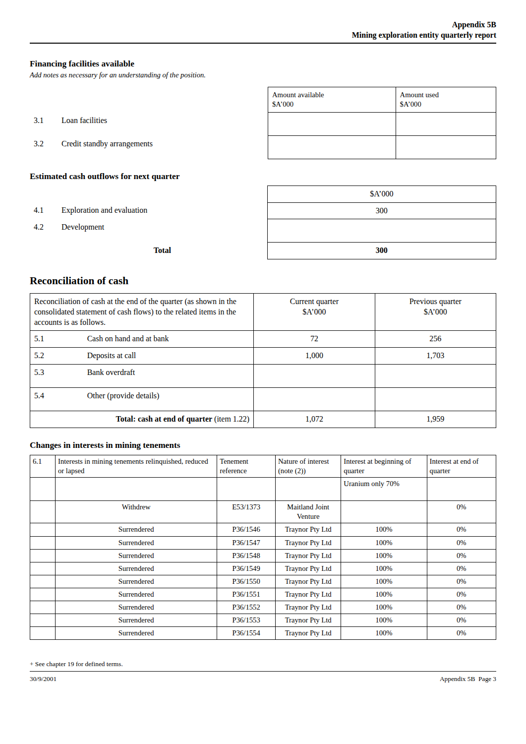Appendix 5B
Mining exploration entity quarterly report
Financing facilities available
Add notes as necessary for an understanding of the position.
| | | Amount available $A’000 | Amount used $A’000 |
| 3.1 | Loan facilities | | |
| 3.2 | Credit standby arrangements | | |
Estimated cash outflows for next quarter
| | | $A’000 |
| 4.1 | Exploration and evaluation | 300 |
| 4.2 | Development | |
| | Total | 300 |
Reconciliation of cash
| Reconciliation of cash at the end of the quarter (as shown in the consolidated statement of cash flows) to the related items in the accounts is as follows. | Current quarter $A’000 | Previous quarter $A’000 |
| 5.1 | Cash on hand and at bank | 72 | 256 |
| 5.2 | Deposits at call | 1,000 | 1,703 |
| 5.3 | Bank overdraft | | |
| 5.4 | Other (provide details) | | |
| Total: cash at end of quarter (item 1.22) | 1,072 | 1,959 |
Changes in interests in mining tenements
| 6.1 | Interests in mining tenements relinquished, reduced or lapsed | Tenement reference | Nature of interest (note (2)) | Interest at beginning of quarter | Interest at end of quarter |
| --- | --- | --- | --- | --- | --- |
| | | | | Uranium only 70% | |
| | Withdrew | E53/1373 | Maitland Joint Venture | | 0% |
| | Surrendered | P36/1546 | Traynor Pty Ltd | 100% | 0% |
| | Surrendered | P36/1547 | Traynor Pty Ltd | 100% | 0% |
| | Surrendered | P36/1548 | Traynor Pty Ltd | 100% | 0% |
| | Surrendered | P36/1549 | Traynor Pty Ltd | 100% | 0% |
| | Surrendered | P36/1550 | Traynor Pty Ltd | 100% | 0% |
| | Surrendered | P36/1551 | Traynor Pty Ltd | 100% | 0% |
| | Surrendered | P36/1552 | Traynor Pty Ltd | 100% | 0% |
| | Surrendered | P36/1553 | Traynor Pty Ltd | 100% | 0% |
| | Surrendered | P36/1554 | Traynor Pty Ltd | 100% | 0% |
+ See chapter 19 for defined terms.
30/9/2001 Appendix 5B Page 3